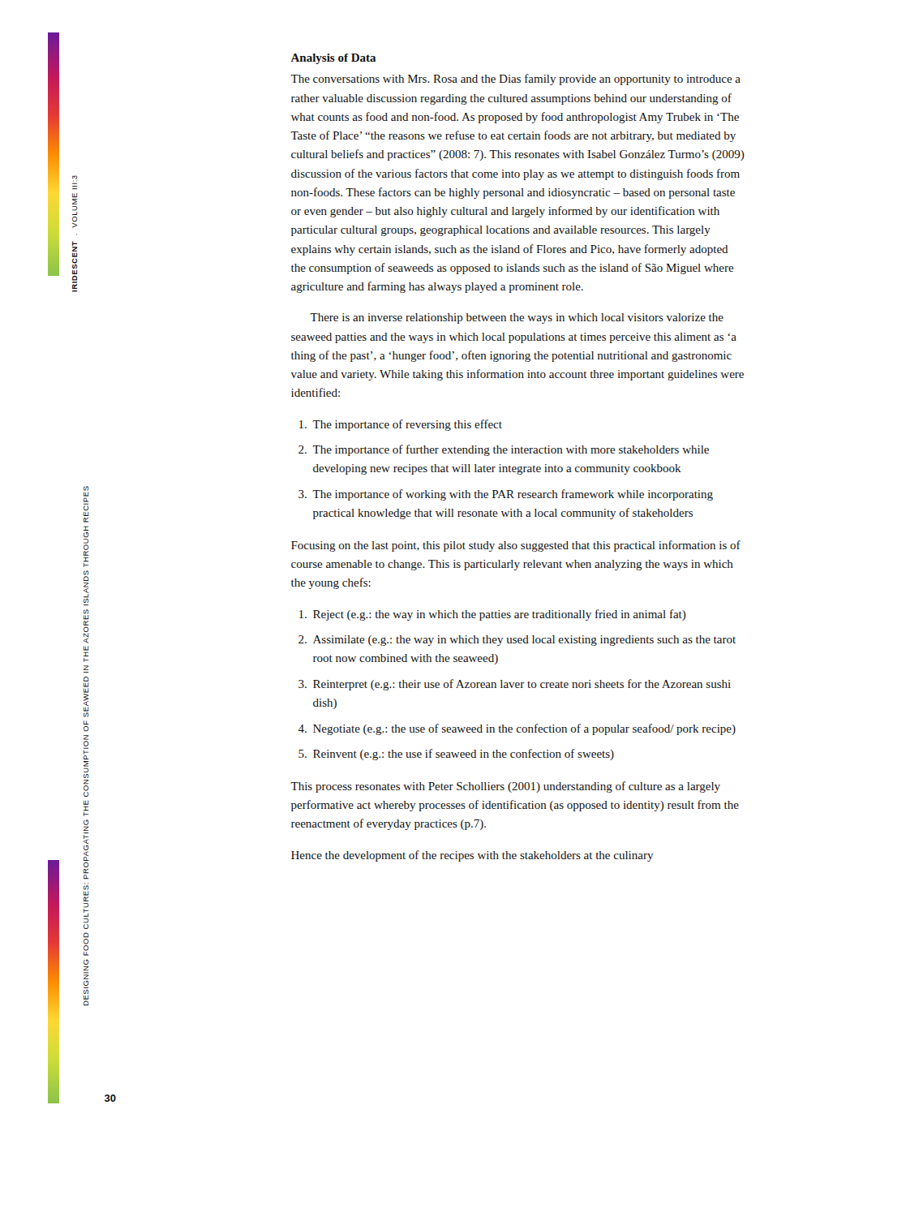IRIDESCENT . VOLUME III:3
DESIGNING FOOD CULTURES: PROPAGATING THE CONSUMPTION OF SEAWEED IN THE AZORES ISLANDS THROUGH RECIPES
Analysis of Data
The conversations with Mrs. Rosa and the Dias family provide an opportunity to introduce a rather valuable discussion regarding the cultured assumptions behind our understanding of what counts as food and non-food. As proposed by food anthropologist Amy Trubek in ‘The Taste of Place’ “the reasons we refuse to eat certain foods are not arbitrary, but mediated by cultural beliefs and practices” (2008: 7). This resonates with Isabel González Turmo’s (2009) discussion of the various factors that come into play as we attempt to distinguish foods from non-foods. These factors can be highly personal and idiosyncratic – based on personal taste or even gender – but also highly cultural and largely informed by our identification with particular cultural groups, geographical locations and available resources. This largely explains why certain islands, such as the island of Flores and Pico, have formerly adopted the consumption of seaweeds as opposed to islands such as the island of São Miguel where agriculture and farming has always played a prominent role.
There is an inverse relationship between the ways in which local visitors valorize the seaweed patties and the ways in which local populations at times perceive this aliment as ‘a thing of the past’, a ‘hunger food’, often ignoring the potential nutritional and gastronomic value and variety. While taking this information into account three important guidelines were identified:
The importance of reversing this effect
The importance of further extending the interaction with more stakeholders while developing new recipes that will later integrate into a community cookbook
The importance of working with the PAR research framework while incorporating practical knowledge that will resonate with a local community of stakeholders
Focusing on the last point, this pilot study also suggested that this practical information is of course amenable to change. This is particularly relevant when analyzing the ways in which the young chefs:
Reject (e.g.: the way in which the patties are traditionally fried in animal fat)
Assimilate (e.g.: the way in which they used local existing ingredients such as the tarot root now combined with the seaweed)
Reinterpret (e.g.: their use of Azorean laver to create nori sheets for the Azorean sushi dish)
Negotiate (e.g.: the use of seaweed in the confection of a popular seafood/ pork recipe)
Reinvent (e.g.: the use if seaweed in the confection of sweets)
This process resonates with Peter Scholliers (2001) understanding of culture as a largely performative act whereby processes of identification (as opposed to identity) result from the reenactment of everyday practices (p.7).
Hence the development of the recipes with the stakeholders at the culinary
30